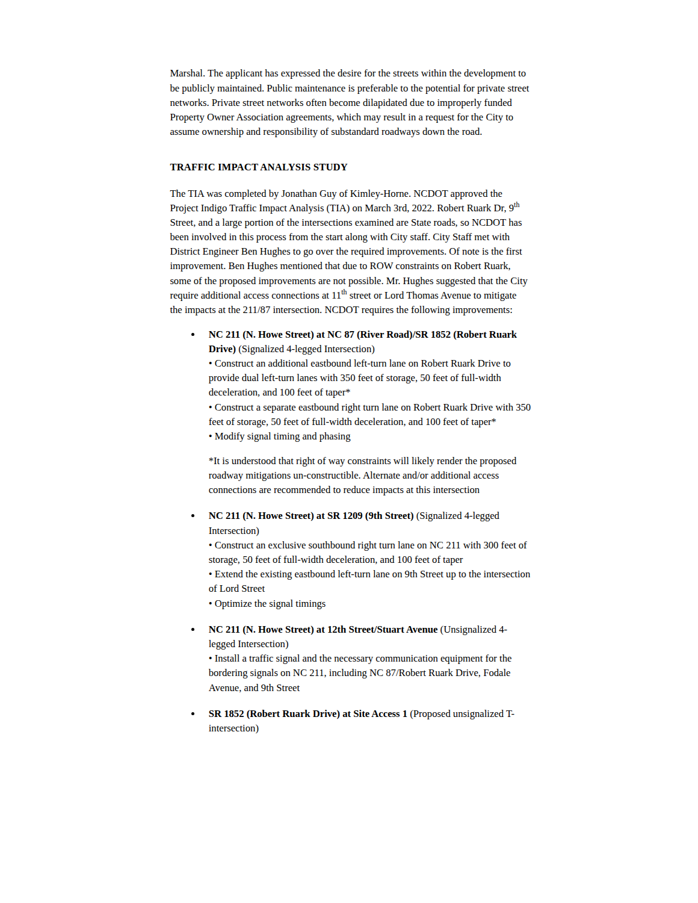Marshal. The applicant has expressed the desire for the streets within the development to be publicly maintained. Public maintenance is preferable to the potential for private street networks. Private street networks often become dilapidated due to improperly funded Property Owner Association agreements, which may result in a request for the City to assume ownership and responsibility of substandard roadways down the road.
TRAFFIC IMPACT ANALYSIS STUDY
The TIA was completed by Jonathan Guy of Kimley-Horne. NCDOT approved the Project Indigo Traffic Impact Analysis (TIA) on March 3rd, 2022. Robert Ruark Dr, 9th Street, and a large portion of the intersections examined are State roads, so NCDOT has been involved in this process from the start along with City staff. City Staff met with District Engineer Ben Hughes to go over the required improvements. Of note is the first improvement. Ben Hughes mentioned that due to ROW constraints on Robert Ruark, some of the proposed improvements are not possible. Mr. Hughes suggested that the City require additional access connections at 11th street or Lord Thomas Avenue to mitigate the impacts at the 211/87 intersection. NCDOT requires the following improvements:
NC 211 (N. Howe Street) at NC 87 (River Road)/SR 1852 (Robert Ruark Drive) (Signalized 4-legged Intersection) • Construct an additional eastbound left-turn lane on Robert Ruark Drive to provide dual left-turn lanes with 350 feet of storage, 50 feet of full-width deceleration, and 100 feet of taper* • Construct a separate eastbound right turn lane on Robert Ruark Drive with 350 feet of storage, 50 feet of full-width deceleration, and 100 feet of taper* • Modify signal timing and phasing *It is understood that right of way constraints will likely render the proposed roadway mitigations un-constructible. Alternate and/or additional access connections are recommended to reduce impacts at this intersection
NC 211 (N. Howe Street) at SR 1209 (9th Street) (Signalized 4-legged Intersection) • Construct an exclusive southbound right turn lane on NC 211 with 300 feet of storage, 50 feet of full-width deceleration, and 100 feet of taper • Extend the existing eastbound left-turn lane on 9th Street up to the intersection of Lord Street • Optimize the signal timings
NC 211 (N. Howe Street) at 12th Street/Stuart Avenue (Unsignalized 4-legged Intersection) • Install a traffic signal and the necessary communication equipment for the bordering signals on NC 211, including NC 87/Robert Ruark Drive, Fodale Avenue, and 9th Street
SR 1852 (Robert Ruark Drive) at Site Access 1 (Proposed unsignalized T-intersection)